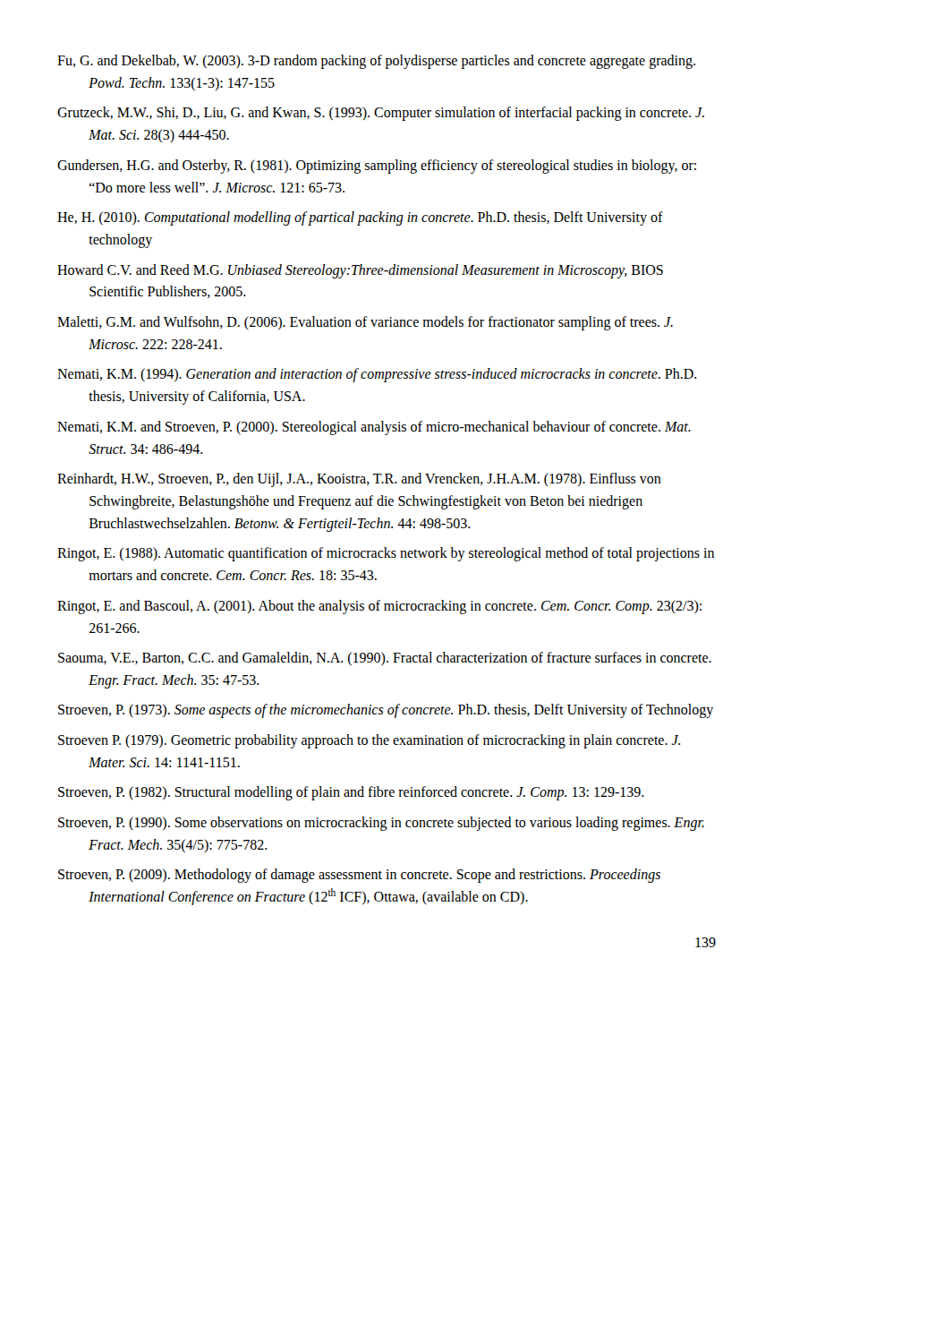Fu, G. and Dekelbab, W. (2003). 3-D random packing of polydisperse particles and concrete aggregate grading. Powd. Techn. 133(1-3): 147-155
Grutzeck, M.W., Shi, D., Liu, G. and Kwan, S. (1993). Computer simulation of interfacial packing in concrete. J. Mat. Sci. 28(3) 444-450.
Gundersen, H.G. and Osterby, R. (1981). Optimizing sampling efficiency of stereological studies in biology, or: “Do more less well”. J. Microsc. 121: 65-73.
He, H. (2010). Computational modelling of partical packing in concrete. Ph.D. thesis, Delft University of technology
Howard C.V. and Reed M.G. Unbiased Stereology:Three-dimensional Measurement in Microscopy, BIOS Scientific Publishers, 2005.
Maletti, G.M. and Wulfsohn, D. (2006). Evaluation of variance models for fractionator sampling of trees. J. Microsc. 222: 228-241.
Nemati, K.M. (1994). Generation and interaction of compressive stress-induced microcracks in concrete. Ph.D. thesis, University of California, USA.
Nemati, K.M. and Stroeven, P. (2000). Stereological analysis of micro-mechanical behaviour of concrete. Mat. Struct. 34: 486-494.
Reinhardt, H.W., Stroeven, P., den Uijl, J.A., Kooistra, T.R. and Vrencken, J.H.A.M. (1978). Einfluss von Schwingbreite, Belastungshöhe und Frequenz auf die Schwingfestigkeit von Beton bei niedrigen Bruchlastwechselzahlen. Betonw. & Fertigteil-Techn. 44: 498-503.
Ringot, E. (1988). Automatic quantification of microcracks network by stereological method of total projections in mortars and concrete. Cem. Concr. Res. 18: 35-43.
Ringot, E. and Bascoul, A. (2001). About the analysis of microcracking in concrete. Cem. Concr. Comp. 23(2/3): 261-266.
Saouma, V.E., Barton, C.C. and Gamaleldin, N.A. (1990). Fractal characterization of fracture surfaces in concrete. Engr. Fract. Mech. 35: 47-53.
Stroeven, P. (1973). Some aspects of the micromechanics of concrete. Ph.D. thesis, Delft University of Technology
Stroeven P. (1979). Geometric probability approach to the examination of microcracking in plain concrete. J. Mater. Sci. 14: 1141-1151.
Stroeven, P. (1982). Structural modelling of plain and fibre reinforced concrete. J. Comp. 13: 129-139.
Stroeven, P. (1990). Some observations on microcracking in concrete subjected to various loading regimes. Engr. Fract. Mech. 35(4/5): 775-782.
Stroeven, P. (2009). Methodology of damage assessment in concrete. Scope and restrictions. Proceedings International Conference on Fracture (12th ICF), Ottawa, (available on CD).
139